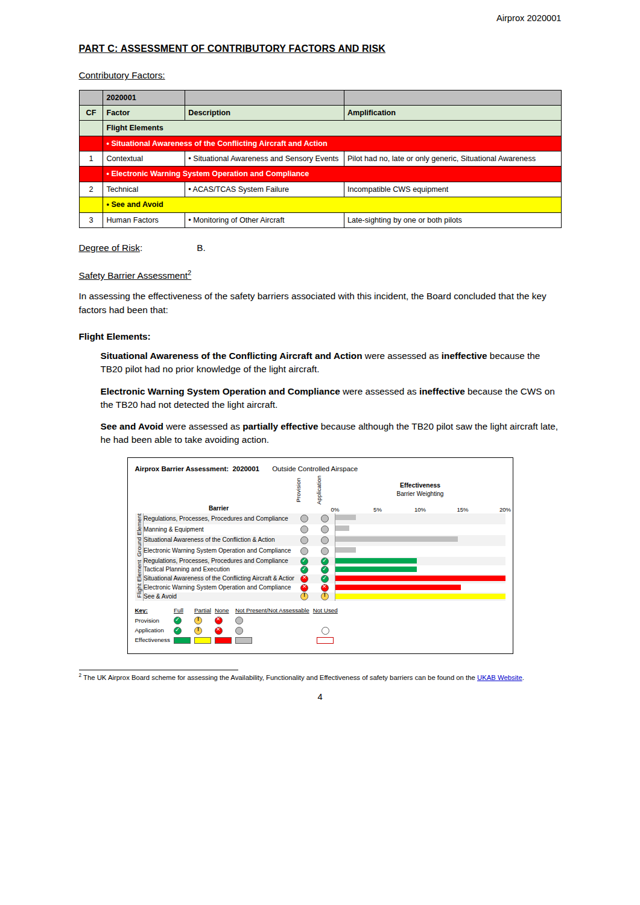Airprox 2020001
PART C: ASSESSMENT OF CONTRIBUTORY FACTORS AND RISK
Contributory Factors:
| | 2020001 | | |
| CF | Factor | Description | Amplification |
| | Flight Elements |
| | • Situational Awareness of the Conflicting Aircraft and Action |
| 1 | Contextual | • Situational Awareness and Sensory Events | Pilot had no, late or only generic, Situational Awareness |
| | • Electronic Warning System Operation and Compliance |
| 2 | Technical | • ACAS/TCAS System Failure | Incompatible CWS equipment |
| | • See and Avoid |
| 3 | Human Factors | • Monitoring of Other Aircraft | Late-sighting by one or both pilots |
Degree of Risk:B.
Safety Barrier Assessment2
In assessing the effectiveness of the safety barriers associated with this incident, the Board concluded that the key factors had been that:
Flight Elements:
Situational Awareness of the Conflicting Aircraft and Action were assessed as ineffective because the TB20 pilot had no prior knowledge of the light aircraft.
Electronic Warning System Operation and Compliance were assessed as ineffective because the CWS on the TB20 had not detected the light aircraft.
See and Avoid were assessed as partially effective because although the TB20 pilot saw the light aircraft late, he had been able to take avoiding action.
Airprox Barrier Assessment: 2020001 Outside Controlled Airspace
| | | Provision | Application | Effectiveness Barrier Weighting |
| | Barrier | | | 0% 5% 10% 15% 20% |
| Ground Element | Regulations, Processes, Procedures and Compliance | | | |
| Manning & Equipment | | | |
| Situational Awareness of the Confliction & Action | | | |
| Electronic Warning System Operation and Compliance | | | |
| Flight Element | Regulations, Processes, Procedures and Compliance | | | |
| Tactical Planning and Execution | | | |
| Situational Awareness of the Conflicting Aircraft & Action | | | |
| Electronic Warning System Operation and Compliance | | | |
| See & Avoid | | | |
| Key: | Full | Partial | None | Not Present/Not Assessable | Not Used |
| Provision | | | | | |
| Application | | | | | |
| Effectiveness | | | | | |
2 The UK Airprox Board scheme for assessing the Availability, Functionality and Effectiveness of safety barriers can be found on the UKAB Website.
4